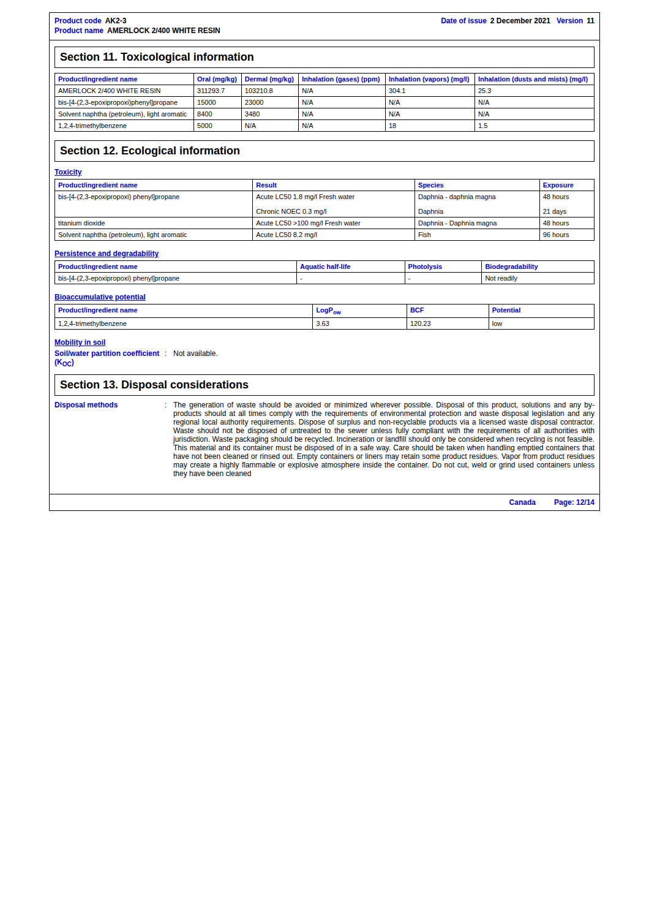Product code AK2-3
Date of issue 2 December 2021 Version 11
Product name AMERLOCK 2/400 WHITE RESIN
Section 11. Toxicological information
| Product/ingredient name | Oral (mg/kg) | Dermal (mg/kg) | Inhalation (gases) (ppm) | Inhalation (vapors) (mg/l) | Inhalation (dusts and mists) (mg/l) |
| --- | --- | --- | --- | --- | --- |
| AMERLOCK 2/400 WHITE RESIN | 311293.7 | 103210.8 | N/A | 304.1 | 25.3 |
| bis-[4-(2,3-epoxipropoxi)phenyl]propane | 15000 | 23000 | N/A | N/A | N/A |
| Solvent naphtha (petroleum), light aromatic | 8400 | 3480 | N/A | N/A | N/A |
| 1,2,4-trimethylbenzene | 5000 | N/A | N/A | 18 | 1.5 |
Section 12. Ecological information
Toxicity
| Product/ingredient name | Result | Species | Exposure |
| --- | --- | --- | --- |
| bis-[4-(2,3-epoxipropoxi) phenyl]propane | Acute LC50 1.8 mg/l Fresh water Chronic NOEC 0.3 mg/l | Daphnia - daphnia magna Daphnia | 48 hours 21 days |
| titanium dioxide | Acute LC50 >100 mg/l Fresh water | Daphnia - Daphnia magna | 48 hours |
| Solvent naphtha (petroleum), light aromatic | Acute LC50 8.2 mg/l | Fish | 96 hours |
Persistence and degradability
| Product/ingredient name | Aquatic half-life | Photolysis | Biodegradability |
| --- | --- | --- | --- |
| bis-[4-(2,3-epoxipropoxi) phenyl]propane | - | - | Not readily |
Bioaccumulative potential
| Product/ingredient name | LogP ow | BCF | Potential |
| --- | --- | --- | --- |
| 1,2,4-trimethylbenzene | 3.63 | 120.23 | low |
Mobility in soil
Soil/water partition coefficient (KOC)
:
Not available.
Section 13. Disposal considerations
Disposal methods
:
The generation of waste should be avoided or minimized wherever possible. Disposal of this product, solutions and any by-products should at all times comply with the requirements of environmental protection and waste disposal legislation and any regional local authority requirements. Dispose of surplus and non-recyclable products via a licensed waste disposal contractor. Waste should not be disposed of untreated to the sewer unless fully compliant with the requirements of all authorities with jurisdiction. Waste packaging should be recycled. Incineration or landfill should only be considered when recycling is not feasible. This material and its container must be disposed of in a safe way. Care should be taken when handling emptied containers that have not been cleaned or rinsed out. Empty containers or liners may retain some product residues. Vapor from product residues may create a highly flammable or explosive atmosphere inside the container. Do not cut, weld or grind used containers unless they have been cleaned
Canada Page: 12/14